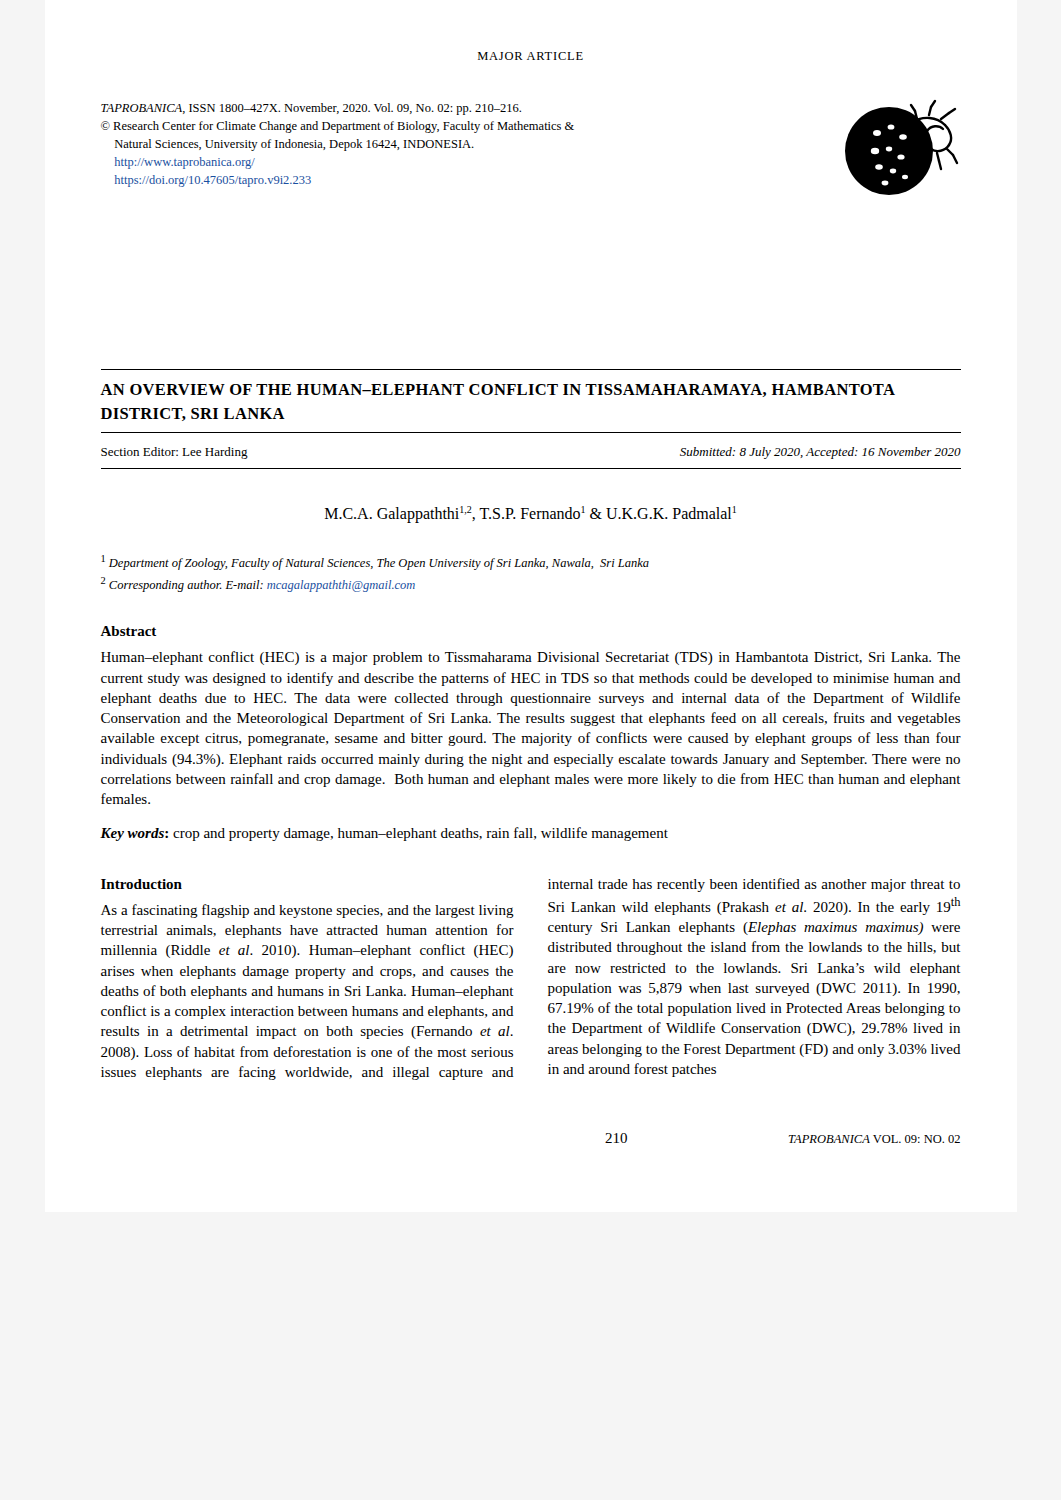MAJOR ARTICLE
TAPROBANICA, ISSN 1800–427X. November, 2020. Vol. 09, No. 02: pp. 210–216.
© Research Center for Climate Change and Department of Biology, Faculty of Mathematics &
Natural Sciences, University of Indonesia, Depok 16424, INDONESIA.
http://www.taprobanica.org/
https://doi.org/10.47605/tapro.v9i2.233
An Overview of the Human–Elephant Conflict in Tissamaharamaya, Hambantota District, Sri Lanka
Section Editor: Lee Harding Submitted: 8 July 2020, Accepted: 16 November 2020
M.C.A. Galappaththi1,2, T.S.P. Fernando1 & U.K.G.K. Padmalal1
1 Department of Zoology, Faculty of Natural Sciences, The Open University of Sri Lanka, Nawala, Sri Lanka
2 Corresponding author. E-mail: mcagalappaththi@gmail.com
Abstract
Human–elephant conflict (HEC) is a major problem to Tissmaharama Divisional Secretariat (TDS) in Hambantota District, Sri Lanka. The current study was designed to identify and describe the patterns of HEC in TDS so that methods could be developed to minimise human and elephant deaths due to HEC. The data were collected through questionnaire surveys and internal data of the Department of Wildlife Conservation and the Meteorological Department of Sri Lanka. The results suggest that elephants feed on all cereals, fruits and vegetables available except citrus, pomegranate, sesame and bitter gourd. The majority of conflicts were caused by elephant groups of less than four individuals (94.3%). Elephant raids occurred mainly during the night and especially escalate towards January and September. There were no correlations between rainfall and crop damage. Both human and elephant males were more likely to die from HEC than human and elephant females.
Key words: crop and property damage, human–elephant deaths, rain fall, wildlife management
Introduction
As a fascinating flagship and keystone species, and the largest living terrestrial animals, elephants have attracted human attention for millennia (Riddle et al. 2010). Human–elephant conflict (HEC) arises when elephants damage property and crops, and causes the deaths of both elephants and humans in Sri Lanka. Human–elephant conflict is a complex interaction between humans and elephants, and results in a detrimental impact on both species (Fernando et al. 2008). Loss of habitat from deforestation is one of the most serious issues elephants are facing worldwide, and illegal capture and internal trade has recently been identified as another major threat to Sri Lankan wild elephants (Prakash et al. 2020). In the early 19th century Sri Lankan elephants (Elephas maximus maximus) were distributed throughout the island from the lowlands to the hills, but are now restricted to the lowlands. Sri Lanka’s wild elephant population was 5,879 when last surveyed (DWC 2011). In 1990, 67.19% of the total population lived in Protected Areas belonging to the Department of Wildlife Conservation (DWC), 29.78% lived in areas belonging to the Forest Department (FD) and only 3.03% lived in and around forest patches
210 TAPROBANICA VOL. 09: NO. 02